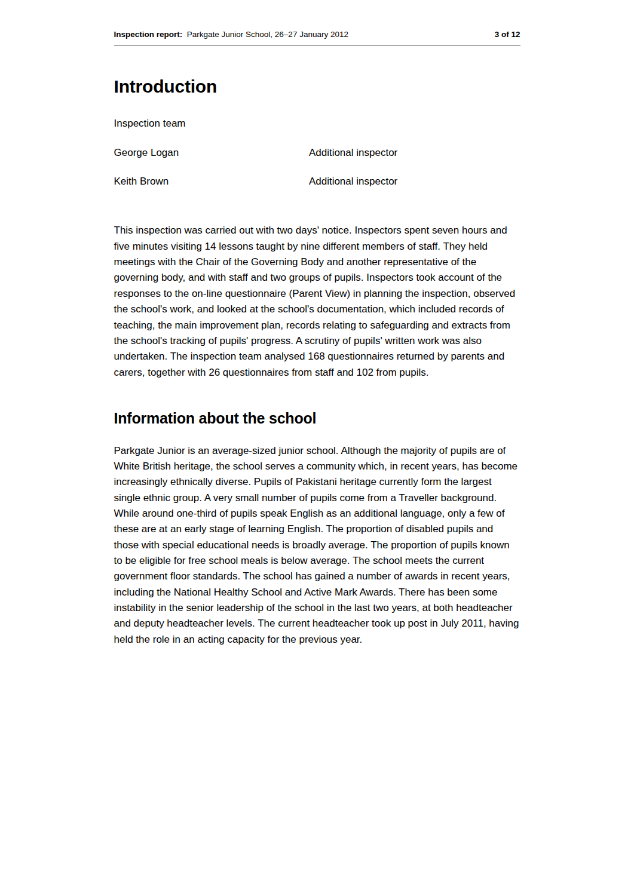Inspection report: Parkgate Junior School, 26–27 January 2012
3 of 12
Introduction
Inspection team
| George Logan | Additional inspector |
| Keith Brown | Additional inspector |
This inspection was carried out with two days' notice. Inspectors spent seven hours and five minutes visiting 14 lessons taught by nine different members of staff. They held meetings with the Chair of the Governing Body and another representative of the governing body, and with staff and two groups of pupils. Inspectors took account of the responses to the on-line questionnaire (Parent View) in planning the inspection, observed the school's work, and looked at the school's documentation, which included records of teaching, the main improvement plan, records relating to safeguarding and extracts from the school's tracking of pupils' progress. A scrutiny of pupils' written work was also undertaken. The inspection team analysed 168 questionnaires returned by parents and carers, together with 26 questionnaires from staff and 102 from pupils.
Information about the school
Parkgate Junior is an average-sized junior school. Although the majority of pupils are of White British heritage, the school serves a community which, in recent years, has become increasingly ethnically diverse. Pupils of Pakistani heritage currently form the largest single ethnic group. A very small number of pupils come from a Traveller background. While around one-third of pupils speak English as an additional language, only a few of these are at an early stage of learning English. The proportion of disabled pupils and those with special educational needs is broadly average. The proportion of pupils known to be eligible for free school meals is below average. The school meets the current government floor standards. The school has gained a number of awards in recent years, including the National Healthy School and Active Mark Awards. There has been some instability in the senior leadership of the school in the last two years, at both headteacher and deputy headteacher levels. The current headteacher took up post in July 2011, having held the role in an acting capacity for the previous year.